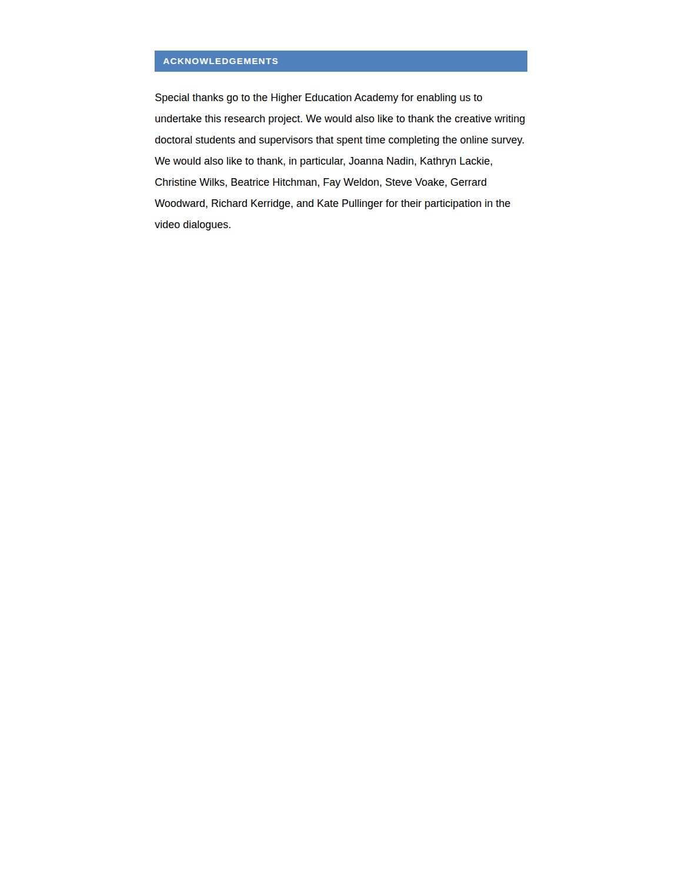ACKNOWLEDGEMENTS
Special thanks go to the Higher Education Academy for enabling us to undertake this research project. We would also like to thank the creative writing doctoral students and supervisors that spent time completing the online survey. We would also like to thank, in particular, Joanna Nadin, Kathryn Lackie, Christine Wilks, Beatrice Hitchman, Fay Weldon, Steve Voake, Gerrard Woodward, Richard Kerridge, and Kate Pullinger for their participation in the video dialogues.